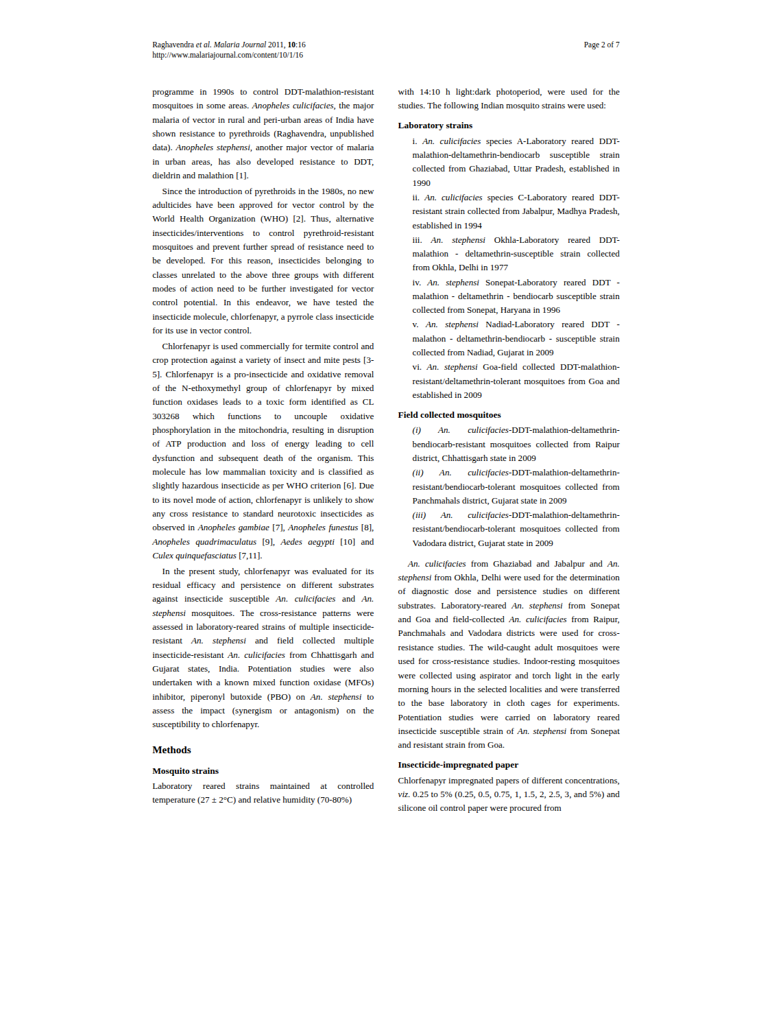Raghavendra et al. Malaria Journal 2011, 10:16
http://www.malariajournal.com/content/10/1/16
Page 2 of 7
programme in 1990s to control DDT-malathion-resistant mosquitoes in some areas. Anopheles culicifacies, the major malaria of vector in rural and peri-urban areas of India have shown resistance to pyrethroids (Raghavendra, unpublished data). Anopheles stephensi, another major vector of malaria in urban areas, has also developed resistance to DDT, dieldrin and malathion [1].
Since the introduction of pyrethroids in the 1980s, no new adulticides have been approved for vector control by the World Health Organization (WHO) [2]. Thus, alternative insecticides/interventions to control pyrethroid-resistant mosquitoes and prevent further spread of resistance need to be developed. For this reason, insecticides belonging to classes unrelated to the above three groups with different modes of action need to be further investigated for vector control potential. In this endeavor, we have tested the insecticide molecule, chlorfenapyr, a pyrrole class insecticide for its use in vector control.
Chlorfenapyr is used commercially for termite control and crop protection against a variety of insect and mite pests [3-5]. Chlorfenapyr is a pro-insecticide and oxidative removal of the N-ethoxymethyl group of chlorfenapyr by mixed function oxidases leads to a toxic form identified as CL 303268 which functions to uncouple oxidative phosphorylation in the mitochondria, resulting in disruption of ATP production and loss of energy leading to cell dysfunction and subsequent death of the organism. This molecule has low mammalian toxicity and is classified as slightly hazardous insecticide as per WHO criterion [6]. Due to its novel mode of action, chlorfenapyr is unlikely to show any cross resistance to standard neurotoxic insecticides as observed in Anopheles gambiae [7], Anopheles funestus [8], Anopheles quadrimaculatus [9], Aedes aegypti [10] and Culex quinquefasciatus [7,11].
In the present study, chlorfenapyr was evaluated for its residual efficacy and persistence on different substrates against insecticide susceptible An. culicifacies and An. stephensi mosquitoes. The cross-resistance patterns were assessed in laboratory-reared strains of multiple insecticide-resistant An. stephensi and field collected multiple insecticide-resistant An. culicifacies from Chhattisgarh and Gujarat states, India. Potentiation studies were also undertaken with a known mixed function oxidase (MFOs) inhibitor, piperonyl butoxide (PBO) on An. stephensi to assess the impact (synergism or antagonism) on the susceptibility to chlorfenapyr.
Methods
Mosquito strains
Laboratory reared strains maintained at controlled temperature (27 ± 2°C) and relative humidity (70-80%)
with 14:10 h light:dark photoperiod, were used for the studies. The following Indian mosquito strains were used:
Laboratory strains
i. An. culicifacies species A-Laboratory reared DDT-malathion-deltamethrin-bendiocarb susceptible strain collected from Ghaziabad, Uttar Pradesh, established in 1990
ii. An. culicifacies species C-Laboratory reared DDT-resistant strain collected from Jabalpur, Madhya Pradesh, established in 1994
iii. An. stephensi Okhla-Laboratory reared DDT-malathion - deltamethrin-susceptible strain collected from Okhla, Delhi in 1977
iv. An. stephensi Sonepat-Laboratory reared DDT -malathion - deltamethrin - bendiocarb susceptible strain collected from Sonepat, Haryana in 1996
v. An. stephensi Nadiad-Laboratory reared DDT -malathon - deltamethrin-bendiocarb - susceptible strain collected from Nadiad, Gujarat in 2009
vi. An. stephensi Goa-field collected DDT-malathion-resistant/deltamethrin-tolerant mosquitoes from Goa and established in 2009
Field collected mosquitoes
(i) An. culicifacies-DDT-malathion-deltamethrin-bendiocarb-resistant mosquitoes collected from Raipur district, Chhattisgarh state in 2009
(ii) An. culicifacies-DDT-malathion-deltamethrin-resistant/bendiocarb-tolerant mosquitoes collected from Panchmahals district, Gujarat state in 2009
(iii) An. culicifacies-DDT-malathion-deltamethrin-resistant/bendiocarb-tolerant mosquitoes collected from Vadodara district, Gujarat state in 2009
An. culicifacies from Ghaziabad and Jabalpur and An. stephensi from Okhla, Delhi were used for the determination of diagnostic dose and persistence studies on different substrates. Laboratory-reared An. stephensi from Sonepat and Goa and field-collected An. culicifacies from Raipur, Panchmahals and Vadodara districts were used for cross-resistance studies. The wild-caught adult mosquitoes were used for cross-resistance studies. Indoor-resting mosquitoes were collected using aspirator and torch light in the early morning hours in the selected localities and were transferred to the base laboratory in cloth cages for experiments. Potentiation studies were carried on laboratory reared insecticide susceptible strain of An. stephensi from Sonepat and resistant strain from Goa.
Insecticide-impregnated paper
Chlorfenapyr impregnated papers of different concentrations, viz. 0.25 to 5% (0.25, 0.5, 0.75, 1, 1.5, 2, 2.5, 3, and 5%) and silicone oil control paper were procured from